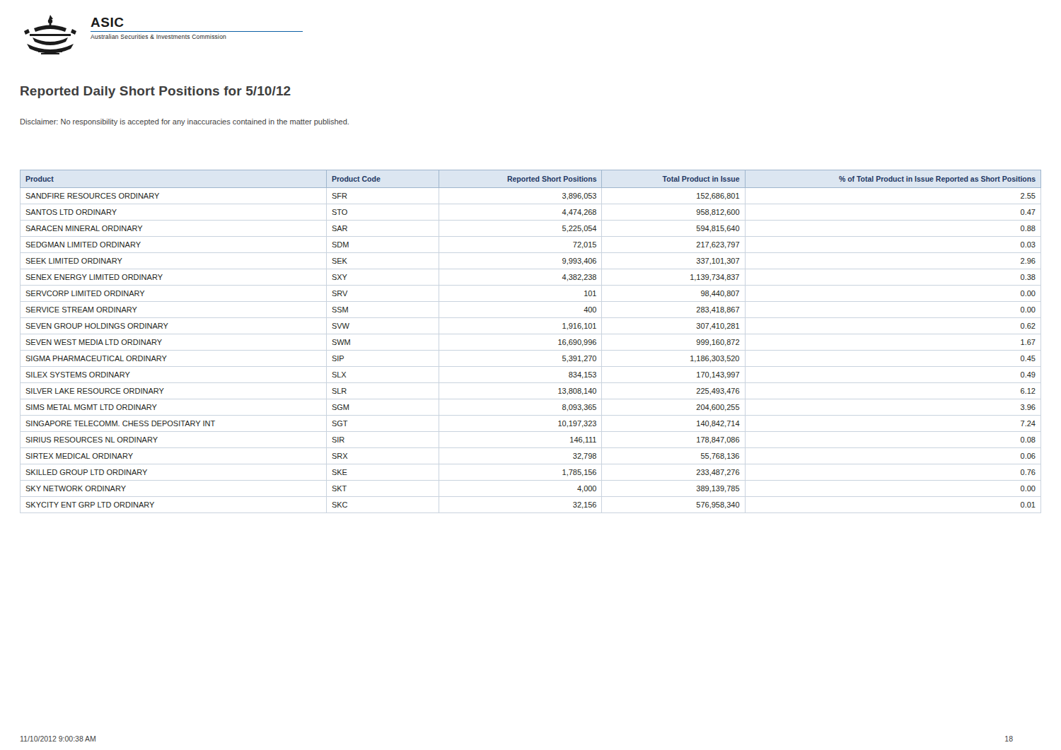ASIC
Australian Securities & Investments Commission
Reported Daily Short Positions for 5/10/12
Disclaimer: No responsibility is accepted for any inaccuracies contained in the matter published.
| Product | Product Code | Reported Short Positions | Total Product in Issue | % of Total Product in Issue Reported as Short Positions |
| --- | --- | --- | --- | --- |
| SANDFIRE RESOURCES ORDINARY | SFR | 3,896,053 | 152,686,801 | 2.55 |
| SANTOS LTD ORDINARY | STO | 4,474,268 | 958,812,600 | 0.47 |
| SARACEN MINERAL ORDINARY | SAR | 5,225,054 | 594,815,640 | 0.88 |
| SEDGMAN LIMITED ORDINARY | SDM | 72,015 | 217,623,797 | 0.03 |
| SEEK LIMITED ORDINARY | SEK | 9,993,406 | 337,101,307 | 2.96 |
| SENEX ENERGY LIMITED ORDINARY | SXY | 4,382,238 | 1,139,734,837 | 0.38 |
| SERVCORP LIMITED ORDINARY | SRV | 101 | 98,440,807 | 0.00 |
| SERVICE STREAM ORDINARY | SSM | 400 | 283,418,867 | 0.00 |
| SEVEN GROUP HOLDINGS ORDINARY | SVW | 1,916,101 | 307,410,281 | 0.62 |
| SEVEN WEST MEDIA LTD ORDINARY | SWM | 16,690,996 | 999,160,872 | 1.67 |
| SIGMA PHARMACEUTICAL ORDINARY | SIP | 5,391,270 | 1,186,303,520 | 0.45 |
| SILEX SYSTEMS ORDINARY | SLX | 834,153 | 170,143,997 | 0.49 |
| SILVER LAKE RESOURCE ORDINARY | SLR | 13,808,140 | 225,493,476 | 6.12 |
| SIMS METAL MGMT LTD ORDINARY | SGM | 8,093,365 | 204,600,255 | 3.96 |
| SINGAPORE TELECOMM. CHESS DEPOSITARY INT | SGT | 10,197,323 | 140,842,714 | 7.24 |
| SIRIUS RESOURCES NL ORDINARY | SIR | 146,111 | 178,847,086 | 0.08 |
| SIRTEX MEDICAL ORDINARY | SRX | 32,798 | 55,768,136 | 0.06 |
| SKILLED GROUP LTD ORDINARY | SKE | 1,785,156 | 233,487,276 | 0.76 |
| SKY NETWORK ORDINARY | SKT | 4,000 | 389,139,785 | 0.00 |
| SKYCITY ENT GRP LTD ORDINARY | SKC | 32,156 | 576,958,340 | 0.01 |
11/10/2012 9:00:38 AM
18